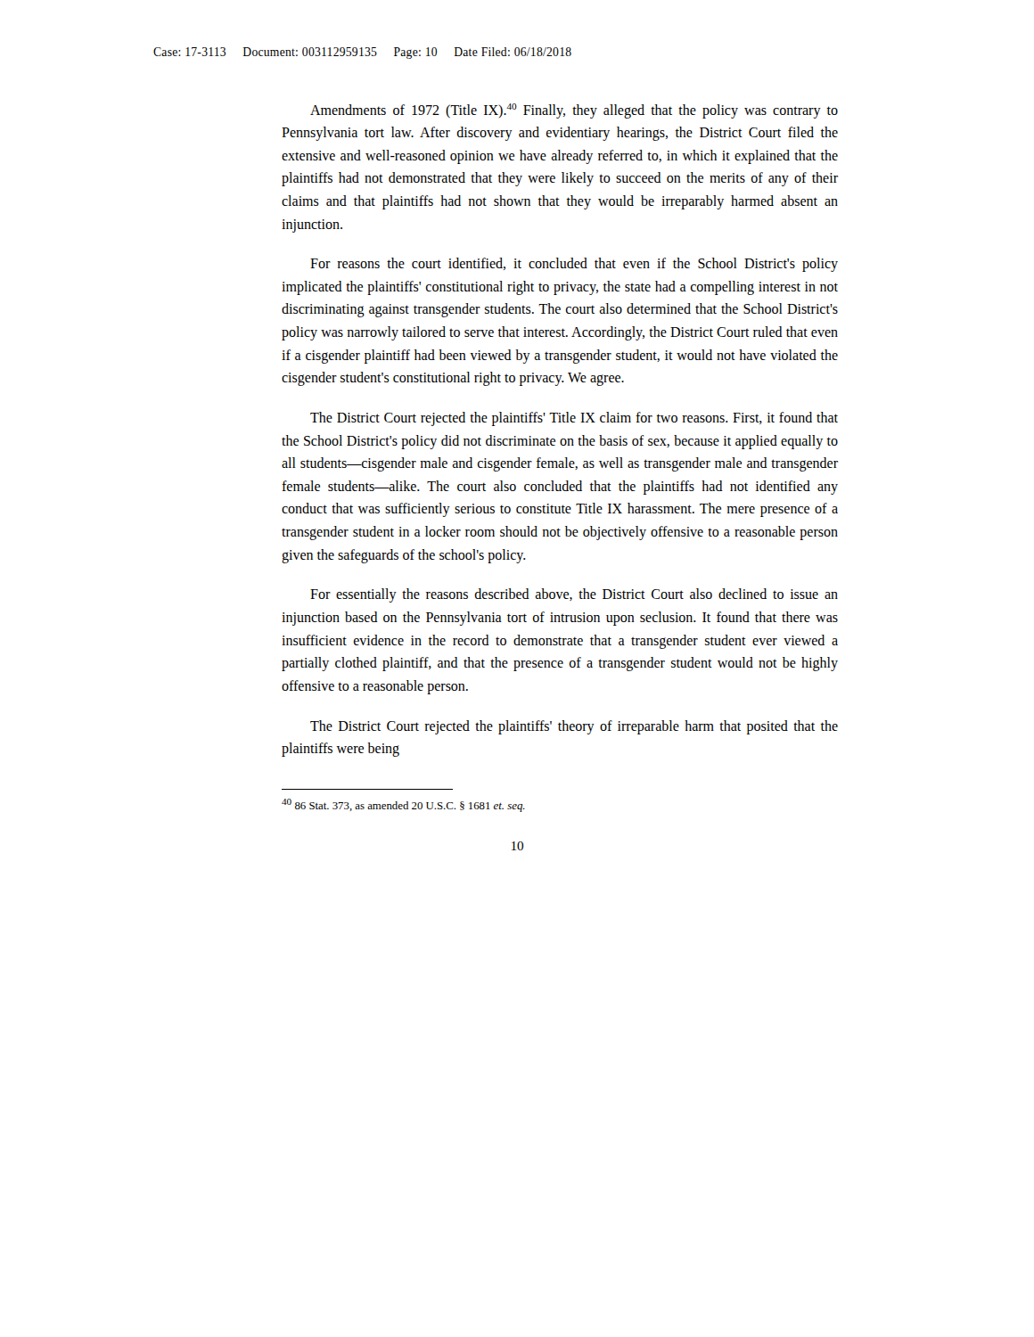Case: 17-3113 Document: 003112959135 Page: 10 Date Filed: 06/18/2018
Amendments of 1972 (Title IX).40 Finally, they alleged that the policy was contrary to Pennsylvania tort law. After discovery and evidentiary hearings, the District Court filed the extensive and well-reasoned opinion we have already referred to, in which it explained that the plaintiffs had not demonstrated that they were likely to succeed on the merits of any of their claims and that plaintiffs had not shown that they would be irreparably harmed absent an injunction.
For reasons the court identified, it concluded that even if the School District's policy implicated the plaintiffs' constitutional right to privacy, the state had a compelling interest in not discriminating against transgender students. The court also determined that the School District's policy was narrowly tailored to serve that interest. Accordingly, the District Court ruled that even if a cisgender plaintiff had been viewed by a transgender student, it would not have violated the cisgender student's constitutional right to privacy. We agree.
The District Court rejected the plaintiffs' Title IX claim for two reasons. First, it found that the School District's policy did not discriminate on the basis of sex, because it applied equally to all students—cisgender male and cisgender female, as well as transgender male and transgender female students—alike. The court also concluded that the plaintiffs had not identified any conduct that was sufficiently serious to constitute Title IX harassment. The mere presence of a transgender student in a locker room should not be objectively offensive to a reasonable person given the safeguards of the school's policy.
For essentially the reasons described above, the District Court also declined to issue an injunction based on the Pennsylvania tort of intrusion upon seclusion. It found that there was insufficient evidence in the record to demonstrate that a transgender student ever viewed a partially clothed plaintiff, and that the presence of a transgender student would not be highly offensive to a reasonable person.
The District Court rejected the plaintiffs' theory of irreparable harm that posited that the plaintiffs were being
40 86 Stat. 373, as amended 20 U.S.C. § 1681 et. seq.
10